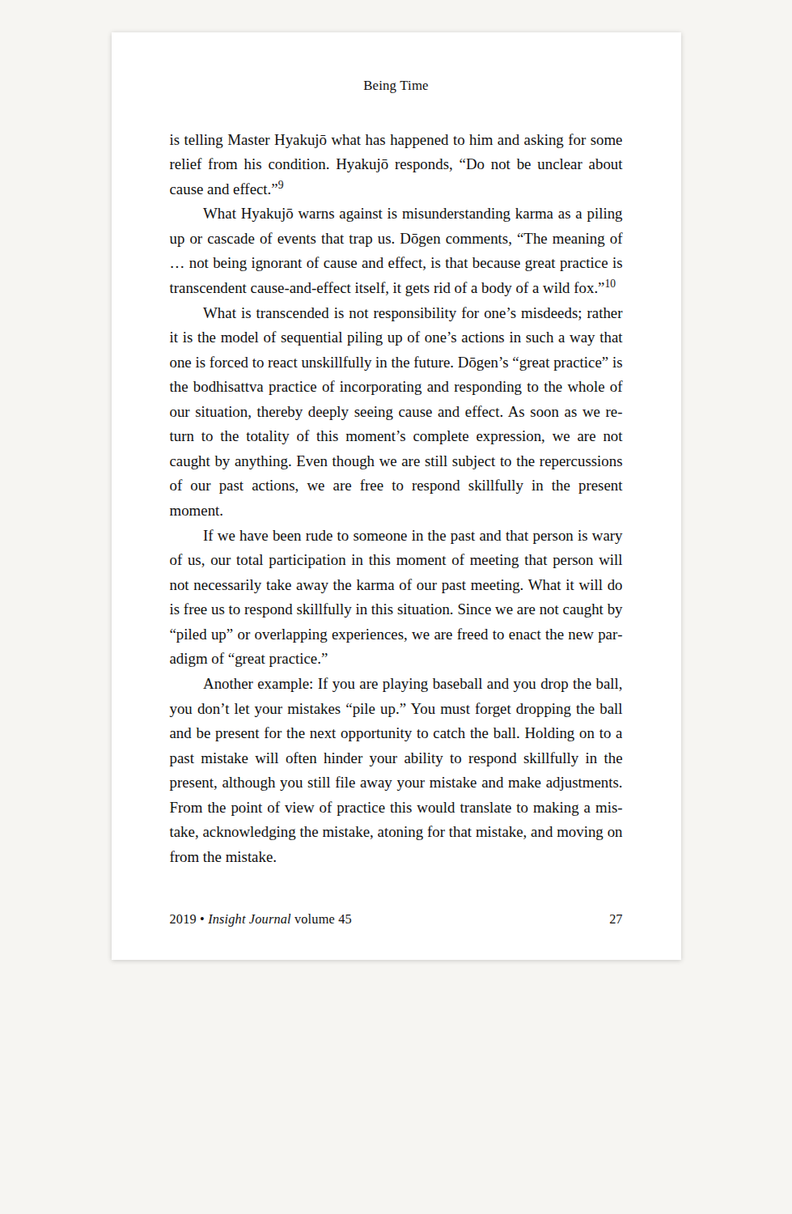Being Time
is telling Master Hyakujō what has happened to him and asking for some relief from his condition. Hyakujō responds, “Do not be unclear about cause and effect.”9
What Hyakujō warns against is misunderstanding karma as a piling up or cascade of events that trap us. Dōgen comments, “The meaning of … not being ignorant of cause and effect, is that because great practice is transcendent cause-and-effect itself, it gets rid of a body of a wild fox.”10
What is transcended is not responsibility for one’s misdeeds; rather it is the model of sequential piling up of one’s actions in such a way that one is forced to react unskillfully in the future. Dōgen’s “great practice” is the bodhisattva practice of incorporating and responding to the whole of our situation, thereby deeply seeing cause and effect. As soon as we return to the totality of this moment’s complete expression, we are not caught by anything. Even though we are still subject to the repercussions of our past actions, we are free to respond skillfully in the present moment.
If we have been rude to someone in the past and that person is wary of us, our total participation in this moment of meeting that person will not necessarily take away the karma of our past meeting. What it will do is free us to respond skillfully in this situation. Since we are not caught by “piled up” or overlapping experiences, we are freed to enact the new paradigm of “great practice.”
Another example: If you are playing baseball and you drop the ball, you don’t let your mistakes “pile up.” You must forget dropping the ball and be present for the next opportunity to catch the ball. Holding on to a past mistake will often hinder your ability to respond skillfully in the present, although you still file away your mistake and make adjustments. From the point of view of practice this would translate to making a mistake, acknowledging the mistake, atoning for that mistake, and moving on from the mistake.
2019 • Insight Journal volume 45 27